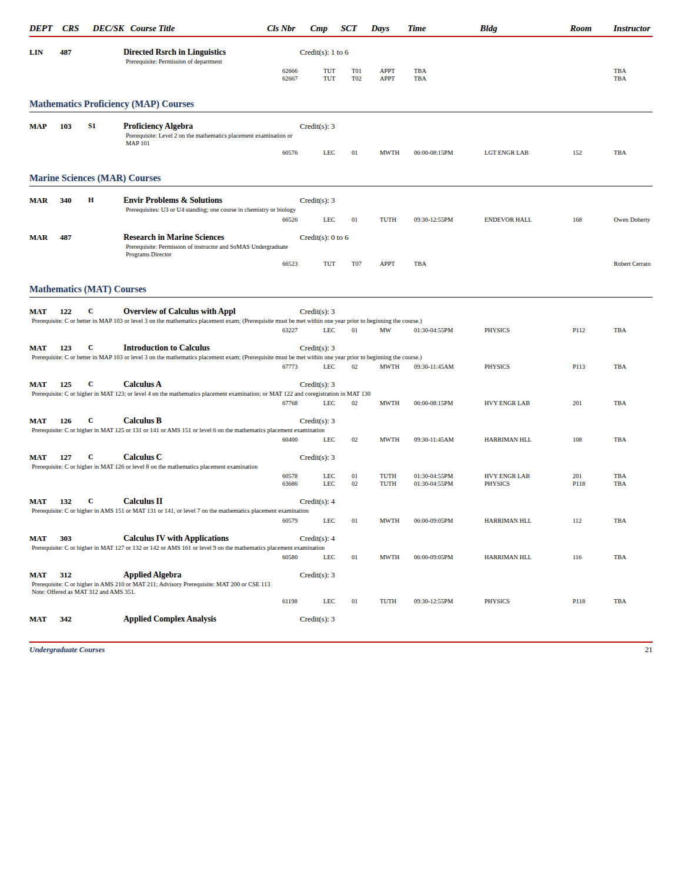| DEPT | CRS | DEC/SK | Course Title | Cls Nbr | Cmp | SCT | Days | Time | Bldg | Room | Instructor |
| LIN | 487 | | Directed Rsrch in Linguistics Prerequisite: Permission of department | Credit(s): 1 to 6 |
| 62666 | TUT | T01 | APPT | TBA | | | TBA |
| 62667 | TUT | T02 | APPT | TBA | | | TBA |
Mathematics Proficiency (MAP) Courses
| MAP | 103 | S1 | Proficiency Algebra Prerequisite: Level 2 on the mathematics placement examination or MAP 101 | Credit(s): 3 |
| 60576 | LEC | 01 | MWTH | 06:00-08:15PM | LGT ENGR LAB | 152 | TBA |
Marine Sciences (MAR) Courses
| MAR | 340 | H | Envir Problems & Solutions Prerequisites: U3 or U4 standing; one course in chemistry or biology | Credit(s): 3 |
| 66526 | LEC | 01 | TUTH | 09:30-12:55PM | ENDEVOR HALL | 168 | Owen Doherty |
| MAR | 487 | | Research in Marine Sciences Prerequisite: Permission of instructor and SoMAS Undergraduate Programs Director | Credit(s): 0 to 6 |
| 66523 | TUT | T07 | APPT | TBA | | | Robert Cerrato |
Mathematics (MAT) Courses
| MAT | 122 | C | Overview of Calculus with Appl | Credit(s): 3 |
Prerequisite: C or better in MAP 103 or level 3 on the mathematics placement exam; (Prerequisite must be met within one year prior to beginning the course.)
| 63227 | LEC | 01 | MW | 01:30-04:55PM | PHYSICS | P112 | TBA |
| MAT | 123 | C | Introduction to Calculus | Credit(s): 3 |
Prerequisite: C or better in MAP 103 or level 3 on the mathematics placement exam; (Prerequisite must be met within one year prior to beginning the course.)
| 67773 | LEC | 02 | MWTH | 09:30-11:45AM | PHYSICS | P113 | TBA |
| MAT | 125 | C | Calculus A | Credit(s): 3 |
Prerequisite: C or higher in MAT 123; or level 4 on the mathematics placement examination; or MAT 122 and coregistration in MAT 130
| 67768 | LEC | 02 | MWTH | 06:00-08:15PM | HVY ENGR LAB | 201 | TBA |
| MAT | 126 | C | Calculus B | Credit(s): 3 |
Prerequisite: C or higher in MAT 125 or 131 or 141 or AMS 151 or level 6 on the mathematics placement examination
| 60400 | LEC | 02 | MWTH | 09:30-11:45AM | HARRIMAN HLL | 108 | TBA |
| MAT | 127 | C | Calculus C | Credit(s): 3 |
Prerequisite: C or higher in MAT 126 or level 8 on the mathematics placement examination
| 60578 | LEC | 01 | TUTH | 01:30-04:55PM | HVY ENGR LAB | 201 | TBA |
| 63686 | LEC | 02 | TUTH | 01:30-04:55PM | PHYSICS | P118 | TBA |
| MAT | 132 | C | Calculus II | Credit(s): 4 |
Prerequisite: C or higher in AMS 151 or MAT 131 or 141, or level 7 on the mathematics placement examination
| 60579 | LEC | 01 | MWTH | 06:00-09:05PM | HARRIMAN HLL | 112 | TBA |
| MAT | 303 | | Calculus IV with Applications | Credit(s): 4 |
Prerequisite: C or higher in MAT 127 or 132 or 142 or AMS 161 or level 9 on the mathematics placement examination
| 60580 | LEC | 01 | MWTH | 06:00-09:05PM | HARRIMAN HLL | 116 | TBA |
| MAT | 312 | | Applied Algebra | Credit(s): 3 |
Prerequisite: C or higher in AMS 210 or MAT 211; Advisory Prerequisite: MAT 200 or CSE 113
Note: Offered as MAT 312 and AMS 351.
| 61198 | LEC | 01 | TUTH | 09:30-12:55PM | PHYSICS | P118 | TBA |
| MAT | 342 | | Applied Complex Analysis | Credit(s): 3 |
Undergraduate Courses 21